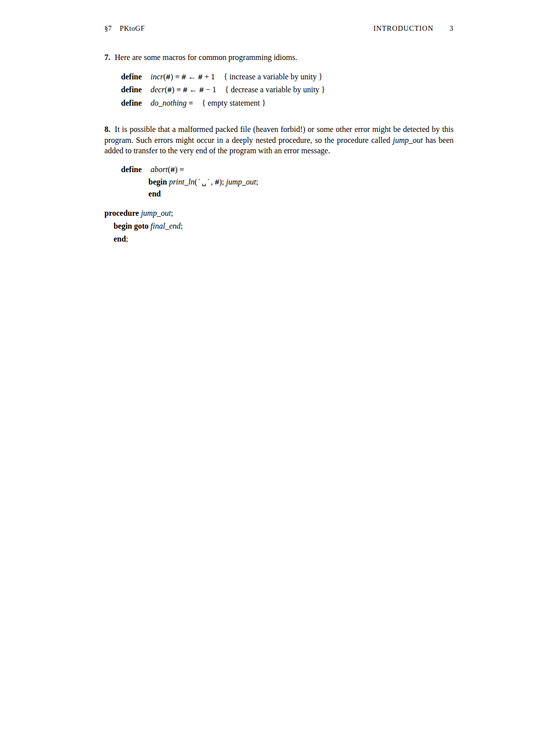§7 PKtoGF INTRODUCTION3
7. Here are some macros for common programming idioms.
define incr(#) ≡ # ← # + 1 { increase a variable by unity }
define decr(#) ≡ # ← # − 1 { decrease a variable by unity }
define do_nothing ≡ { empty statement }
8. It is possible that a malformed packed file (heaven forbid!) or some other error might be detected by this program. Such errors might occur in a deeply nested procedure, so the procedure called jump_out has been added to transfer to the very end of the program with an error message.
define abort(#) ≡
begin print_ln(ˋ␣ˊ, #); jump_out;
end
procedure jump_out;
begin goto final_end;
end;